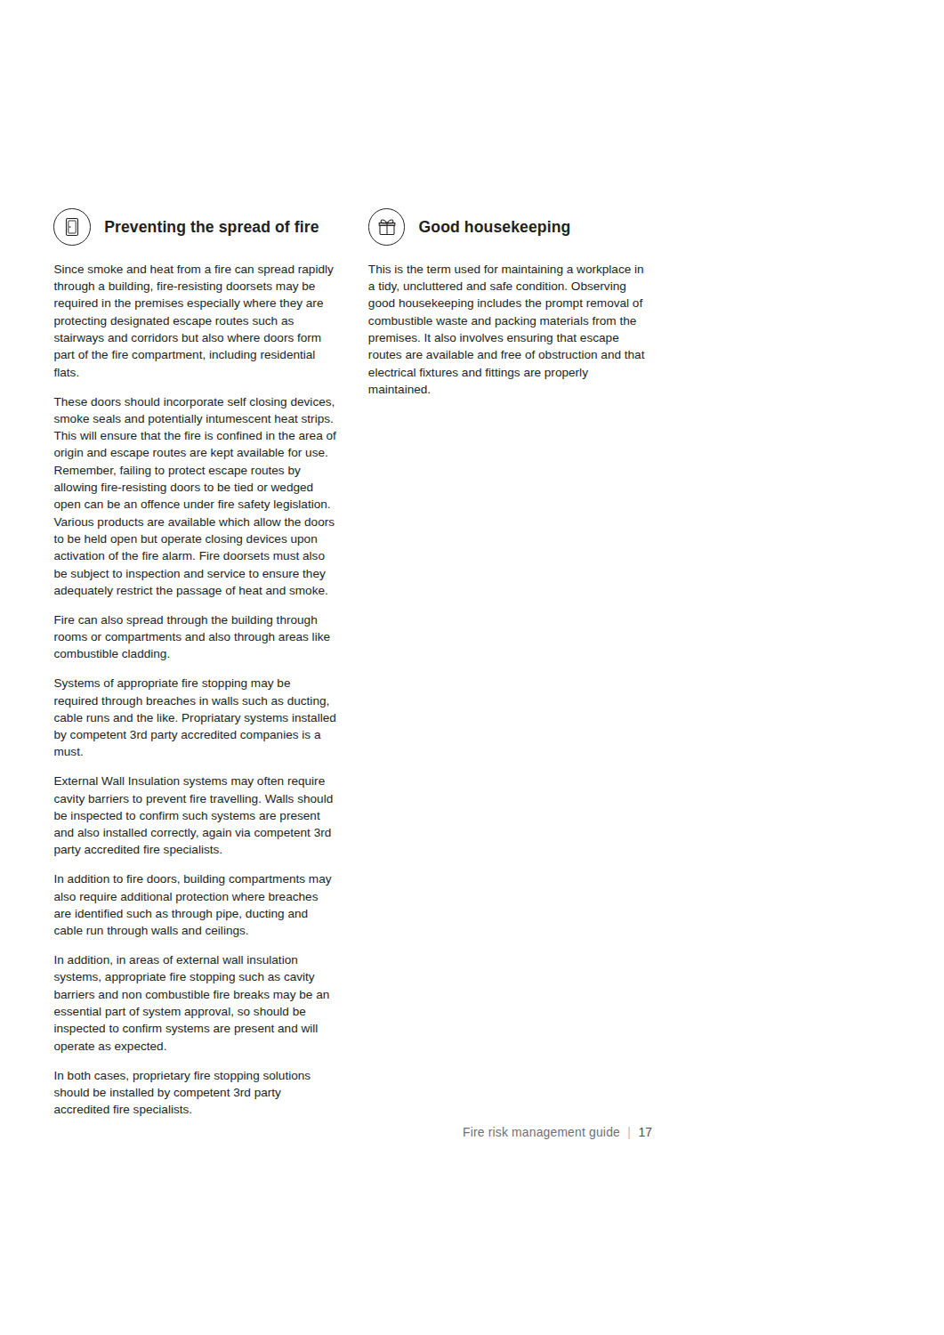Preventing the spread of fire
Since smoke and heat from a fire can spread rapidly through a building, fire-resisting doorsets may be required in the premises especially where they are protecting designated escape routes such as stairways and corridors but also where doors form part of the fire compartment, including residential flats.
These doors should incorporate self closing devices, smoke seals and potentially intumescent heat strips. This will ensure that the fire is confined in the area of origin and escape routes are kept available for use. Remember, failing to protect escape routes by allowing fire-resisting doors to be tied or wedged open can be an offence under fire safety legislation. Various products are available which allow the doors to be held open but operate closing devices upon activation of the fire alarm. Fire doorsets must also be subject to inspection and service to ensure they adequately restrict the passage of heat and smoke.
Fire can also spread through the building through rooms or compartments and also through areas like combustible cladding.
Systems of appropriate fire stopping may be required through breaches in walls such as ducting, cable runs and the like. Propriatary systems installed by competent 3rd party accredited companies is a must.
External Wall Insulation systems may often require cavity barriers to prevent fire travelling. Walls should be inspected to confirm such systems are present and also installed correctly, again via competent 3rd party accredited fire specialists.
In addition to fire doors, building compartments may also require additional protection where breaches are identified such as through pipe, ducting and cable run through walls and ceilings.
In addition, in areas of external wall insulation systems, appropriate fire stopping such as cavity barriers and non combustible fire breaks may be an essential part of system approval, so should be inspected to confirm systems are present and will operate as expected.
In both cases, proprietary fire stopping solutions should be installed by competent 3rd party accredited fire specialists.
Good housekeeping
This is the term used for maintaining a workplace in a tidy, uncluttered and safe condition. Observing good housekeeping includes the prompt removal of combustible waste and packing materials from the premises. It also involves ensuring that escape routes are available and free of obstruction and that electrical fixtures and fittings are properly maintained.
Fire risk management guide|17